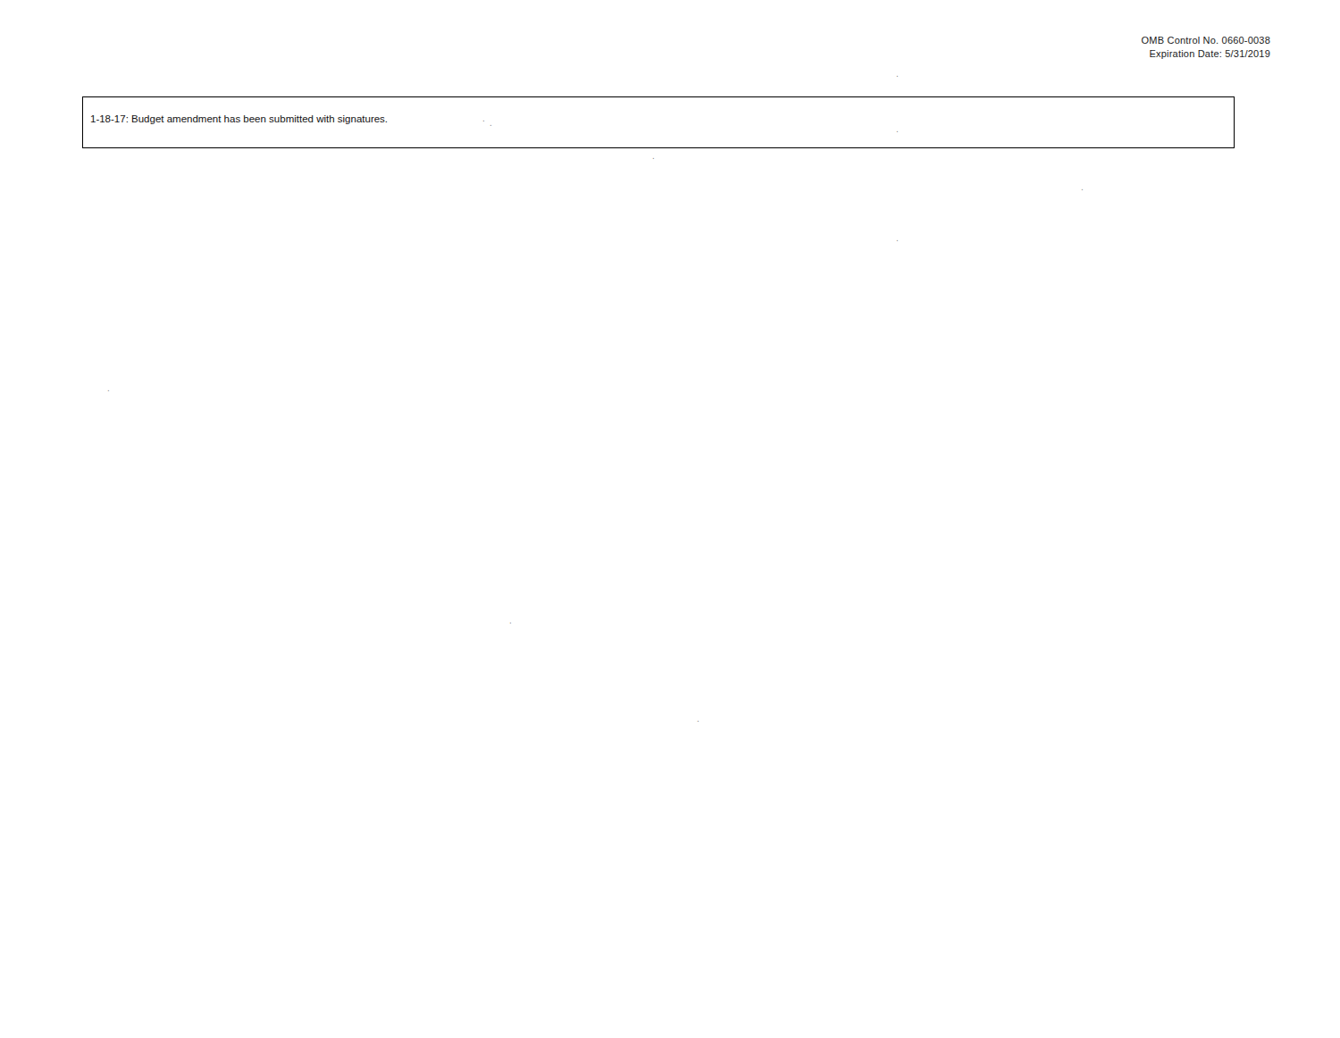OMB Control No. 0660-0038
Expiration Date: 5/31/2019
.
.
1-18-17: Budget amendment has been submitted with signatures.
.
.
.
.
.
.
.
.